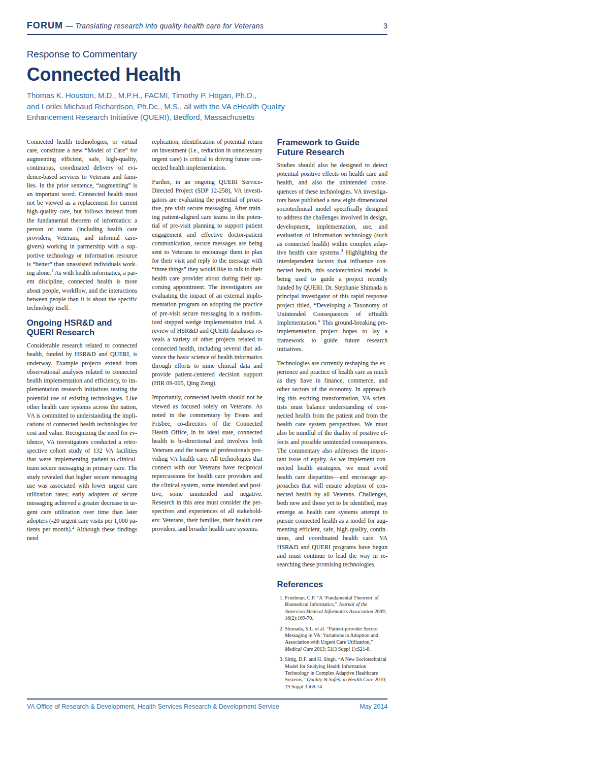FORUM — Translating research into quality health care for Veterans
3
Response to Commentary
Connected Health
Thomas K. Houston, M.D., M.P.H., FACMI, Timothy P. Hogan, Ph.D.,
and Lorilei Michaud Richardson, Ph.Dc., M.S., all with the VA eHealth Quality
Enhancement Research Initiative (QUERI), Bedford, Massachusetts
Connected health technologies, or virtual care, constitute a new “Model of Care” for augmenting efficient, safe, high-quality, continuous, coordinated delivery of evidence-based services to Veterans and families. In the prior sentence, “augmenting” is an important word. Connected health must not be viewed as a replacement for current high-quality care, but follows instead from the fundamental theorem of informatics: a person or teams (including health care providers, Veterans, and informal caregivers) working in partnership with a supportive technology or information resource is “better” than unassisted individuals working alone.1 As with health informatics, a parent discipline, connected health is more about people, workflow, and the interactions between people than it is about the specific technology itself.
Ongoing HSR&D and QUERI Research
Considerable research related to connected health, funded by HSR&D and QUERI, is underway. Example projects extend from observational analyses related to connected health implementation and efficiency, to implementation research initiatives testing the potential use of existing technologies. Like other health care systems across the nation, VA is committed to understanding the implications of connected health technologies for cost and value. Recognizing the need for evidence, VA investigators conducted a retrospective cohort study of 132 VA facilities that were implementing patient-to-clinical-team secure messaging in primary care. The study revealed that higher secure messaging use was associated with lower urgent care utilization rates; early adopters of secure messaging achieved a greater decrease in urgent care utilization over time than later adopters (-20 urgent care visits per 1,000 patients per month).2 Although these findings need
replication, identification of potential return on investment (i.e., reduction in unnecessary urgent care) is critical to driving future connected health implementation.
Further, in an ongoing QUERI Service-Directed Project (SDP 12-258), VA investigators are evaluating the potential of proactive, pre-visit secure messaging. After training patient-aligned care teams in the potential of pre-visit planning to support patient engagement and effective doctor-patient communication, secure messages are being sent to Veterans to encourage them to plan for their visit and reply to the message with “three things” they would like to talk to their health care provider about during their upcoming appointment. The investigators are evaluating the impact of an external implementation program on adopting the practice of pre-visit secure messaging in a randomized stepped wedge implementation trial. A review of HSR&D and QUERI databases reveals a variety of other projects related to connected health, including several that advance the basic science of health informatics through efforts to mine clinical data and provide patient-centered decision support (HIR 09-005, Qing Zeng).
Importantly, connected health should not be viewed as focused solely on Veterans. As noted in the commentary by Evans and Frisbee, co-directors of the Connected Health Office, in its ideal state, connected health is bi-directional and involves both Veterans and the teams of professionals providing VA health care. All technologies that connect with our Veterans have reciprocal repercussions for health care providers and the clinical system, some intended and positive, some unintended and negative. Research in this area must consider the perspectives and experiences of all stakeholders: Veterans, their families, their health care providers, and broader health care systems.
Framework to Guide Future Research
Studies should also be designed to detect potential positive effects on health care and health, and also the unintended consequences of these technologies. VA investigators have published a new eight-dimensional sociotechnical model specifically designed to address the challenges involved in design, development, implementation, use, and evaluation of information technology (such as connected health) within complex adaptive health care systems.3 Highlighting the interdependent factors that influence connected health, this sociotechnical model is being used to guide a project recently funded by QUERI. Dr. Stephanie Shimada is principal investigator of this rapid response project titled, “Developing a Taxonomy of Unintended Consequences of eHealth Implementation.” This ground-breaking pre-implementation project hopes to lay a framework to guide future research initiatives.
Technologies are currently reshaping the experience and practice of health care as much as they have in finance, commerce, and other sectors of the economy. In approaching this exciting transformation, VA scientists must balance understanding of connected health from the patient and from the health care system perspectives. We must also be mindful of the duality of positive effects and possible unintended consequences. The commentary also addresses the important issue of equity. As we implement connected health strategies, we must avoid health care disparities—and encourage approaches that will ensure adoption of connected health by all Veterans. Challenges, both new and those yet to be identified, may emerge as health care systems attempt to pursue connected health as a model for augmenting efficient, safe, high-quality, continuous, and coordinated health care. VA HSR&D and QUERI programs have begun and must continue to lead the way in researching these promising technologies.
References
Friedman, C.P. “A ‘Fundamental Theorem’ of Biomedical Informatics,” Journal of the American Medical Informatics Association 2009; 16(2):169-70.
Shimada, S.L. et al. “Patient-provider Secure Messaging in VA: Variations in Adoption and Association with Urgent Care Utilization,” Medical Care 2013; 51(3 Suppl 1):S21-8.
Sittig, D.F. and H. Singh. “A New Sociotechnical Model for Studying Health Information Technology in Complex Adaptive Healthcare Systems,” Quality & Safety in Health Care 2010; 19 Suppl 3:i68-74.
VA Office of Research & Development, Health Services Research & Development Service
May 2014